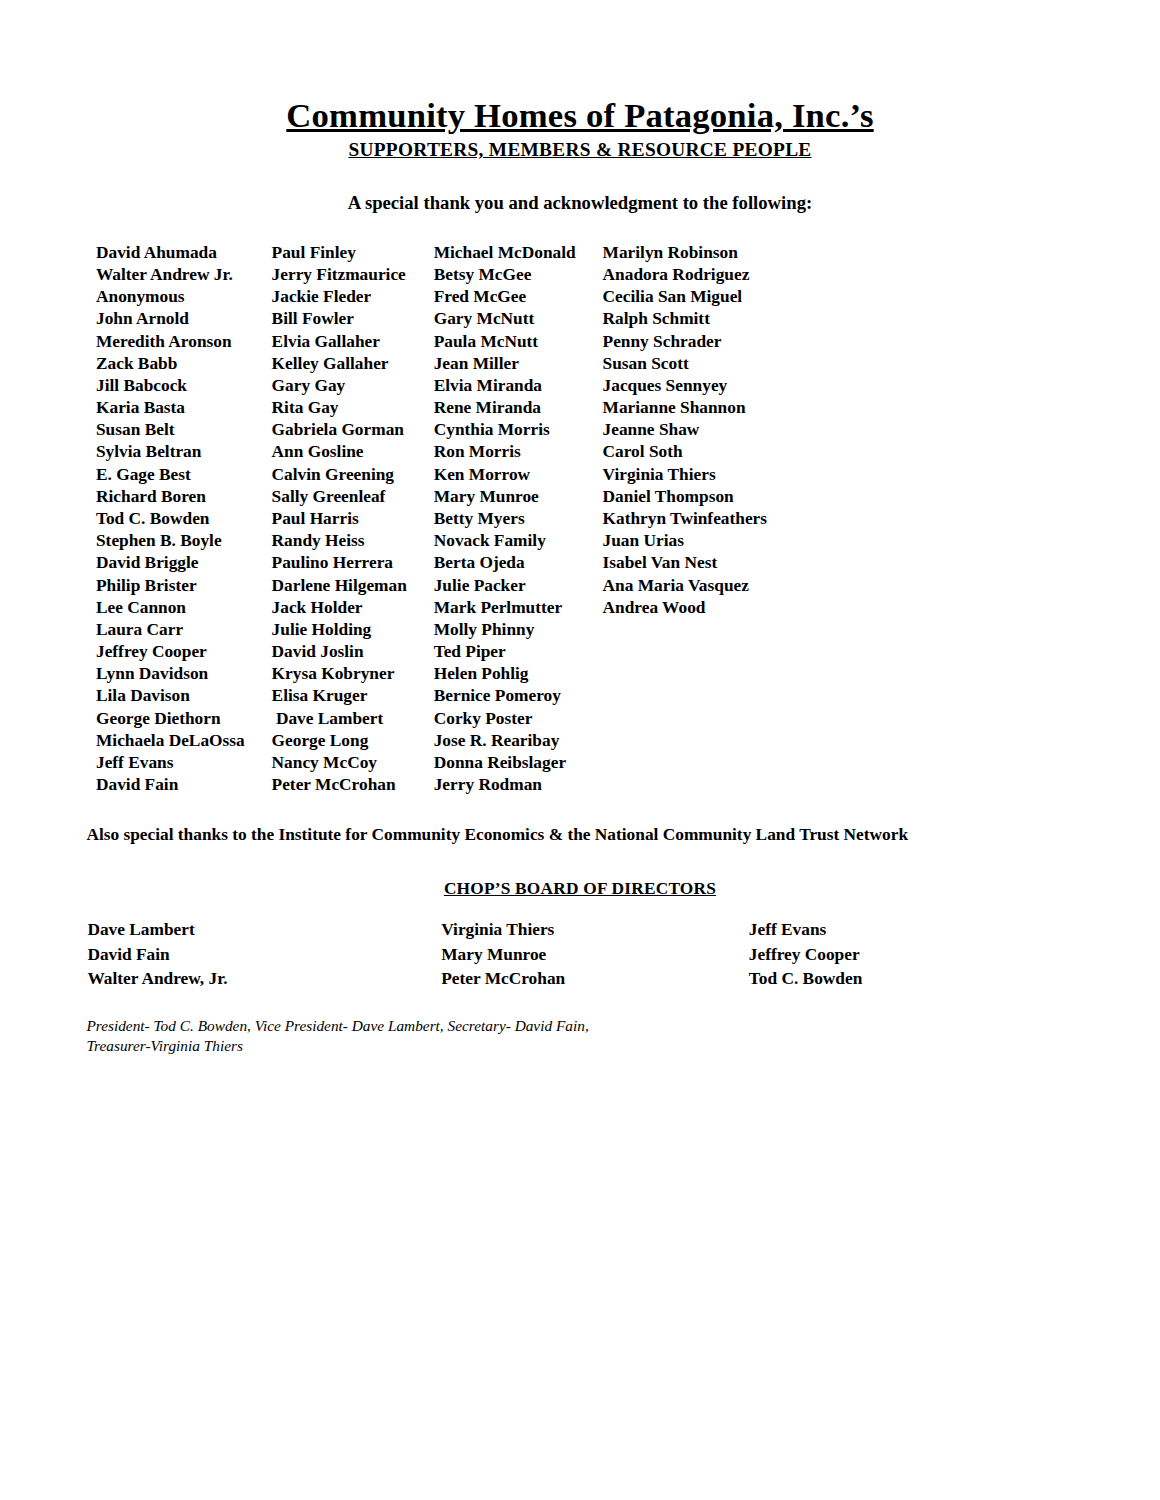Community Homes of Patagonia, Inc.’s
SUPPORTERS, MEMBERS & RESOURCE PEOPLE
A special thank you and acknowledgment to the following:
| David Ahumada | Paul Finley | Michael McDonald | Marilyn Robinson |
| Walter Andrew Jr. | Jerry Fitzmaurice | Betsy McGee | Anadora Rodriguez |
| Anonymous | Jackie Fleder | Fred McGee | Cecilia San Miguel |
| John Arnold | Bill Fowler | Gary McNutt | Ralph Schmitt |
| Meredith Aronson | Elvia Gallaher | Paula McNutt | Penny Schrader |
| Zack Babb | Kelley Gallaher | Jean Miller | Susan Scott |
| Jill Babcock | Gary Gay | Elvia Miranda | Jacques Sennyey |
| Karia Basta | Rita Gay | Rene Miranda | Marianne Shannon |
| Susan Belt | Gabriela Gorman | Cynthia Morris | Jeanne Shaw |
| Sylvia Beltran | Ann Gosline | Ron Morris | Carol Soth |
| E. Gage Best | Calvin Greening | Ken Morrow | Virginia Thiers |
| Richard Boren | Sally Greenleaf | Mary Munroe | Daniel Thompson |
| Tod C. Bowden | Paul Harris | Betty Myers | Kathryn Twinfeathers |
| Stephen B. Boyle | Randy Heiss | Novack Family | Juan Urias |
| David Briggle | Paulino Herrera | Berta Ojeda | Isabel Van Nest |
| Philip Brister | Darlene Hilgeman | Julie Packer | Ana Maria Vasquez |
| Lee Cannon | Jack Holder | Mark Perlmutter | Andrea Wood |
| Laura Carr | Julie Holding | Molly Phinny | |
| Jeffrey Cooper | David Joslin | Ted Piper | |
| Lynn Davidson | Krysa Kobryner | Helen Pohlig | |
| Lila Davison | Elisa Kruger | Bernice Pomeroy | |
| George Diethorn | Dave Lambert | Corky Poster | |
| Michaela DeLaOssa | George Long | Jose R. Rearibay | |
| Jeff Evans | Nancy McCoy | Donna Reibslager | |
| David Fain | Peter McCrohan | Jerry Rodman | |
Also special thanks to the Institute for Community Economics & the National Community Land Trust Network
CHOP’S BOARD OF DIRECTORS
| Dave Lambert | Virginia Thiers | Jeff Evans |
| David Fain | Mary Munroe | Jeffrey Cooper |
| Walter Andrew, Jr. | Peter McCrohan | Tod C. Bowden |
President- Tod C. Bowden, Vice President- Dave Lambert, Secretary- David Fain,
Treasurer-Virginia Thiers